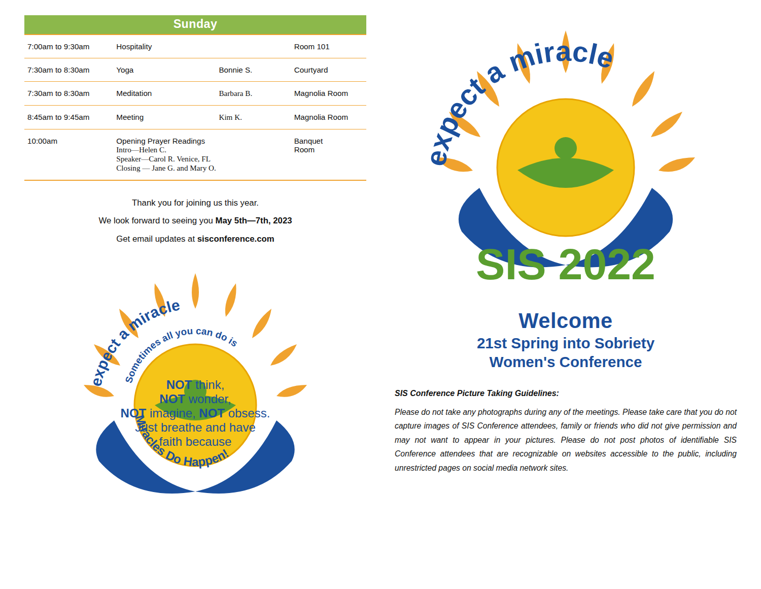Sunday
| 7:00am to 9:30am | Hospitality | | Room 101 |
| 7:30am to 8:30am | Yoga | Bonnie S. | Courtyard |
| 7:30am to 8:30am | Meditation | Barbara B. | Magnolia Room |
| 8:45am to 9:45am | Meeting | Kim K. | Magnolia Room |
| 10:00am | Opening Prayer Readings Intro—Helen C. Speaker—Carol R. Venice, FL Closing — Jane G. and Mary O. | Banquet Room |
Thank you for joining us this year.
We look forward to seeing you May 5th—7th, 2023
Get email updates at sisconference.com
expect a miracle Sometimes all you can do is NOT think, NOT wonder, NOT imagine, NOT obsess. Just breathe and have faith because Miracles Do Happen!
expect a miracle SIS 2022
Welcome
21st Spring into Sobriety
Women's Conference
SIS Conference Picture Taking Guidelines:
Please do not take any photographs during any of the meetings. Please take care that you do not capture images of SIS Conference attendees, family or friends who did not give permission and may not want to appear in your pictures. Please do not post photos of identifiable SIS Conference attendees that are recognizable on websites accessible to the public, including unrestricted pages on social media network sites.